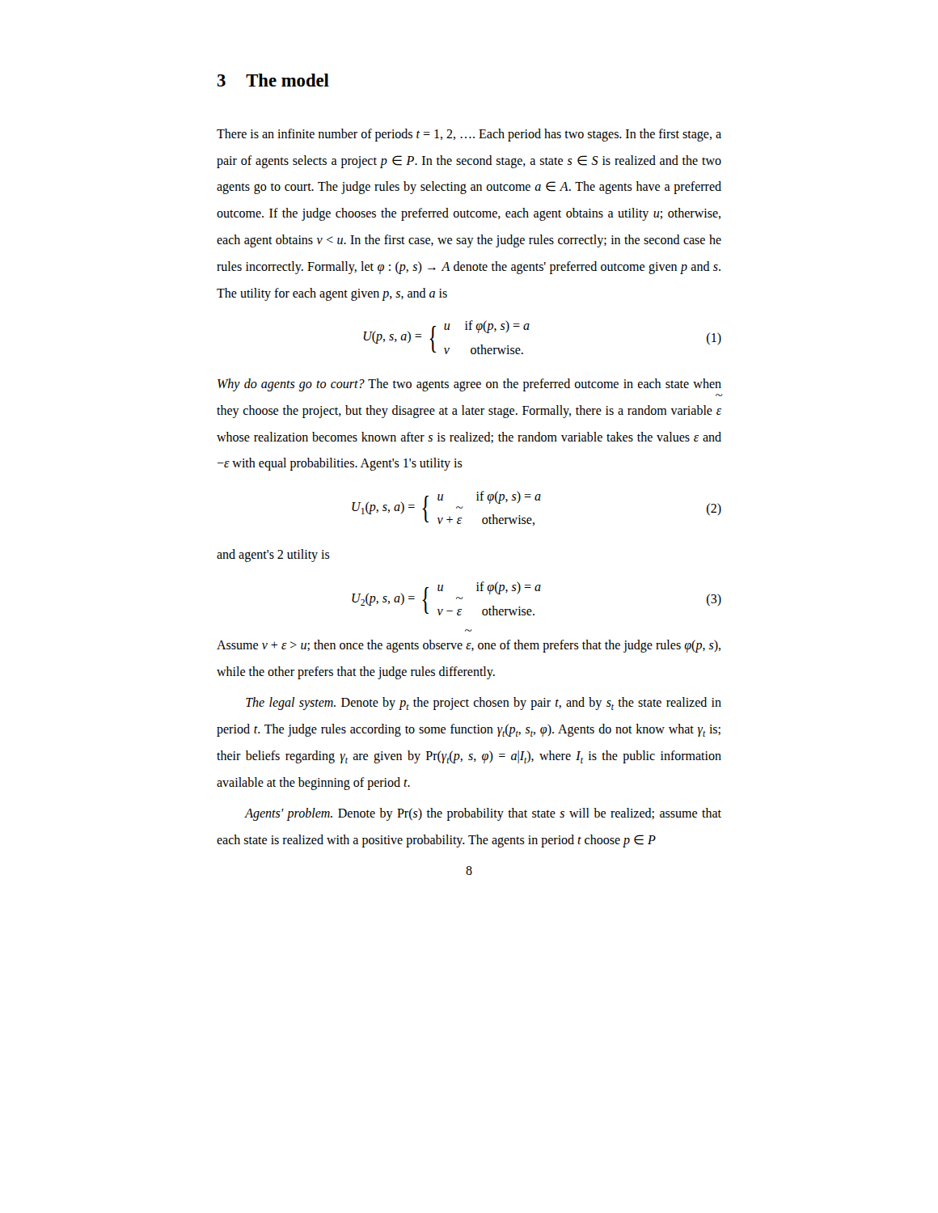3 The model
There is an infinite number of periods t = 1, 2, …. Each period has two stages. In the first stage, a pair of agents selects a project p ∈ P. In the second stage, a state s ∈ S is realized and the two agents go to court. The judge rules by selecting an outcome a ∈ A. The agents have a preferred outcome. If the judge chooses the preferred outcome, each agent obtains a utility u; otherwise, each agent obtains v < u. In the first case, we say the judge rules correctly; in the second case he rules incorrectly. Formally, let φ : (p, s) → A denote the agents' preferred outcome given p and s. The utility for each agent given p, s, and a is
U(p, s, a) = {
| u | if φ ( p , s ) = a |
| v | otherwise. |
(1)
Why do agents go to court? The two agents agree on the preferred outcome in each state when they choose the project, but they disagree at a later stage. Formally, there is a random variable ~ε whose realization becomes known after s is realized; the random variable takes the values ε and −ε with equal probabilities. Agent's 1's utility is
U1(p, s, a) = {
| u | if φ ( p , s ) = a |
| v + ~ ε | otherwise, |
(2)
and agent's 2 utility is
U2(p, s, a) = {
| u | if φ ( p , s ) = a |
| v − ~ ε | otherwise. |
(3)
Assume v + ε > u; then once the agents observe ~ε, one of them prefers that the judge rules φ(p, s), while the other prefers that the judge rules differently.
The legal system. Denote by pt the project chosen by pair t, and by st the state realized in period t. The judge rules according to some function γt(pt, st, φ). Agents do not know what γt is; their beliefs regarding γt are given by Pr(γt(p, s, φ) = a|It), where It is the public information available at the beginning of period t.
Agents' problem. Denote by Pr(s) the probability that state s will be realized; assume that each state is realized with a positive probability. The agents in period t choose p ∈ P
8